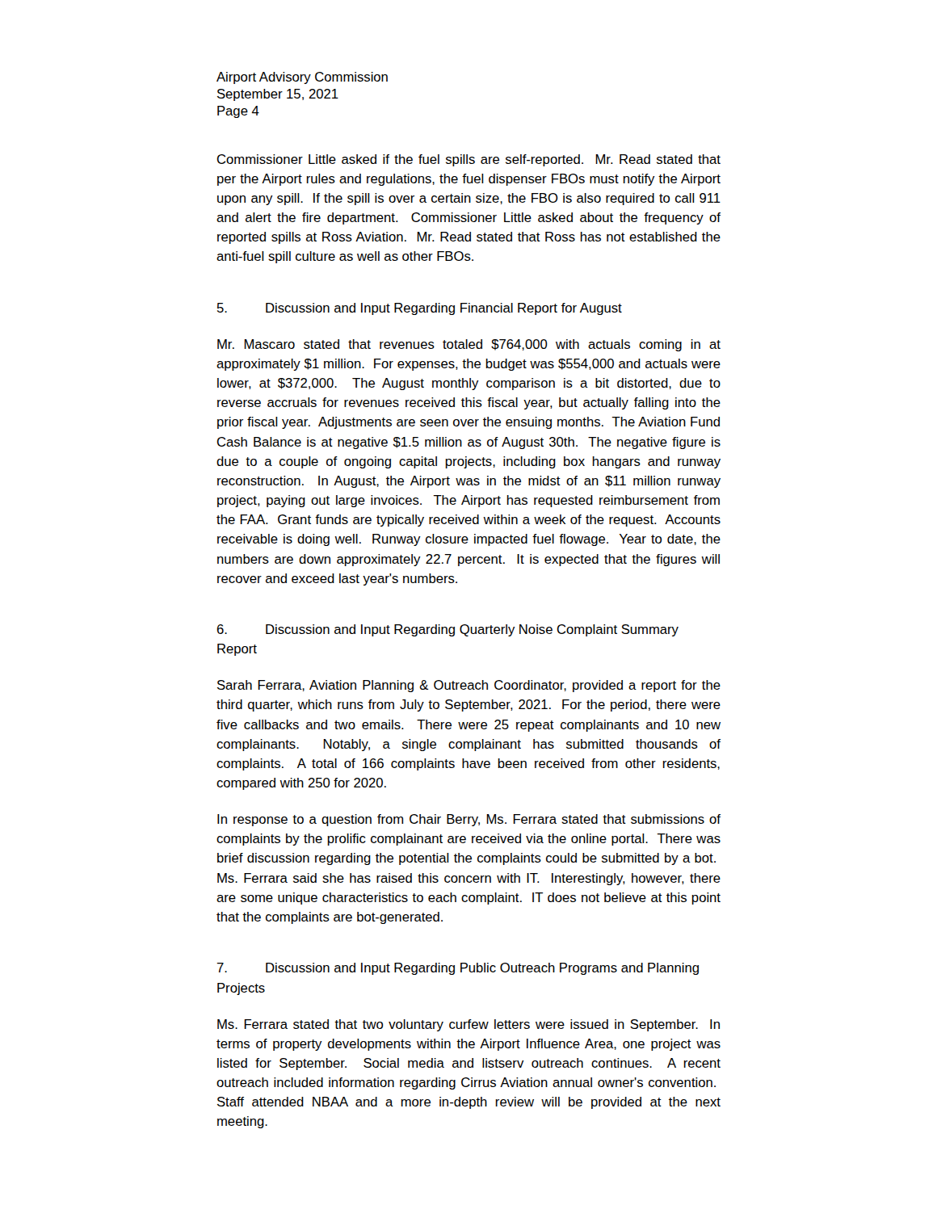Airport Advisory Commission
September 15, 2021
Page 4
Commissioner Little asked if the fuel spills are self-reported. Mr. Read stated that per the Airport rules and regulations, the fuel dispenser FBOs must notify the Airport upon any spill. If the spill is over a certain size, the FBO is also required to call 911 and alert the fire department. Commissioner Little asked about the frequency of reported spills at Ross Aviation. Mr. Read stated that Ross has not established the anti-fuel spill culture as well as other FBOs.
5. Discussion and Input Regarding Financial Report for August
Mr. Mascaro stated that revenues totaled $764,000 with actuals coming in at approximately $1 million. For expenses, the budget was $554,000 and actuals were lower, at $372,000. The August monthly comparison is a bit distorted, due to reverse accruals for revenues received this fiscal year, but actually falling into the prior fiscal year. Adjustments are seen over the ensuing months. The Aviation Fund Cash Balance is at negative $1.5 million as of August 30th. The negative figure is due to a couple of ongoing capital projects, including box hangars and runway reconstruction. In August, the Airport was in the midst of an $11 million runway project, paying out large invoices. The Airport has requested reimbursement from the FAA. Grant funds are typically received within a week of the request. Accounts receivable is doing well. Runway closure impacted fuel flowage. Year to date, the numbers are down approximately 22.7 percent. It is expected that the figures will recover and exceed last year's numbers.
6. Discussion and Input Regarding Quarterly Noise Complaint Summary Report
Sarah Ferrara, Aviation Planning & Outreach Coordinator, provided a report for the third quarter, which runs from July to September, 2021. For the period, there were five callbacks and two emails. There were 25 repeat complainants and 10 new complainants. Notably, a single complainant has submitted thousands of complaints. A total of 166 complaints have been received from other residents, compared with 250 for 2020.
In response to a question from Chair Berry, Ms. Ferrara stated that submissions of complaints by the prolific complainant are received via the online portal. There was brief discussion regarding the potential the complaints could be submitted by a bot. Ms. Ferrara said she has raised this concern with IT. Interestingly, however, there are some unique characteristics to each complaint. IT does not believe at this point that the complaints are bot-generated.
7. Discussion and Input Regarding Public Outreach Programs and Planning Projects
Ms. Ferrara stated that two voluntary curfew letters were issued in September. In terms of property developments within the Airport Influence Area, one project was listed for September. Social media and listserv outreach continues. A recent outreach included information regarding Cirrus Aviation annual owner's convention. Staff attended NBAA and a more in-depth review will be provided at the next meeting.